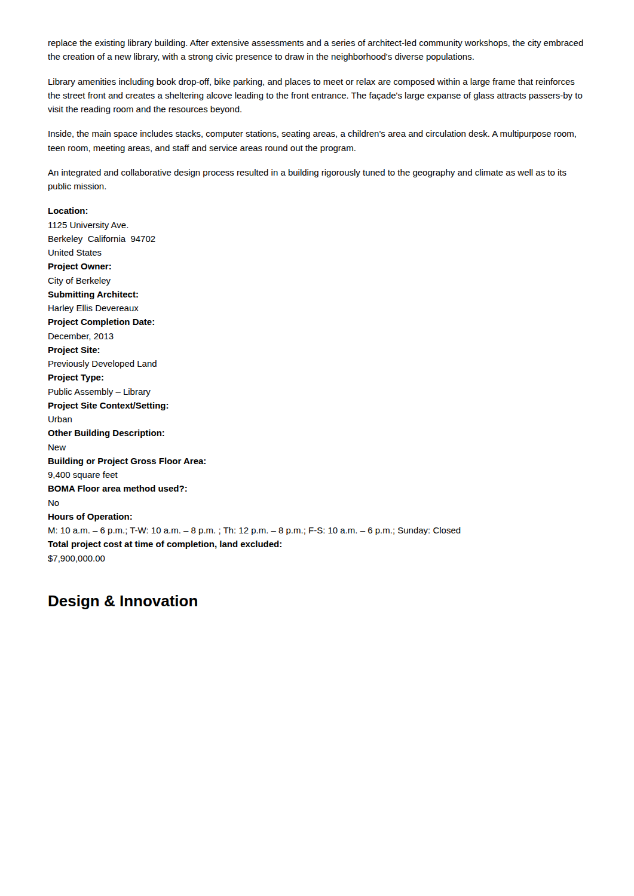replace the existing library building. After extensive assessments and a series of architect-led community workshops, the city embraced the creation of a new library, with a strong civic presence to draw in the neighborhood's diverse populations.
Library amenities including book drop-off, bike parking, and places to meet or relax are composed within a large frame that reinforces the street front and creates a sheltering alcove leading to the front entrance. The façade's large expanse of glass attracts passers-by to visit the reading room and the resources beyond.
Inside, the main space includes stacks, computer stations, seating areas, a children's area and circulation desk. A multipurpose room, teen room, meeting areas, and staff and service areas round out the program.
An integrated and collaborative design process resulted in a building rigorously tuned to the geography and climate as well as to its public mission.
Location:
1125 University Ave.
Berkeley California 94702
United States
Project Owner:
City of Berkeley
Submitting Architect:
Harley Ellis Devereaux
Project Completion Date:
December, 2013
Project Site:
Previously Developed Land
Project Type:
Public Assembly – Library
Project Site Context/Setting:
Urban
Other Building Description:
New
Building or Project Gross Floor Area:
9,400 square feet
BOMA Floor area method used?:
No
Hours of Operation:
M: 10 a.m. – 6 p.m.; T-W: 10 a.m. – 8 p.m. ; Th: 12 p.m. – 8 p.m.; F-S: 10 a.m. – 6 p.m.; Sunday: Closed
Total project cost at time of completion, land excluded:
$7,900,000.00
Design & Innovation